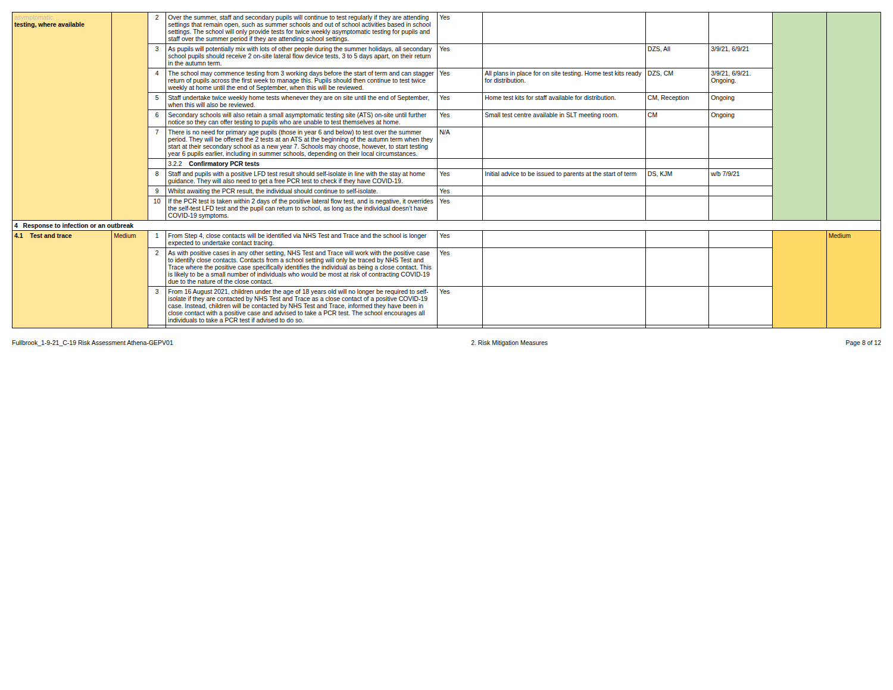| asymptomatic testing, where available | | 2 | Over the summer, staff and secondary pupils will continue to test regularly if they are attending settings that remain open, such as summer schools and out of school activities based in school settings. The school will only provide tests for twice weekly asymptomatic testing for pupils and staff over the summer period if they are attending school settings. | Yes | | | | | |
| 3 | As pupils will potentially mix with lots of other people during the summer holidays, all secondary school pupils should receive 2 on-site lateral flow device tests, 3 to 5 days apart, on their return in the autumn term. | Yes | | DZS, All | 3/9/21, 6/9/21 |
| 4 | The school may commence testing from 3 working days before the start of term and can stagger return of pupils across the first week to manage this. Pupils should then continue to test twice weekly at home until the end of September, when this will be reviewed. | Yes | All plans in place for on site testing. Home test kits ready for distribution. | DZS, CM | 3/9/21, 6/9/21. Ongoing. |
| 5 | Staff undertake twice weekly home tests whenever they are on site until the end of September, when this will also be reviewed. | Yes | Home test kits for staff available for distribution. | CM, Reception | Ongoing |
| 6 | Secondary schools will also retain a small asymptomatic testing site (ATS) on-site until further notice so they can offer testing to pupils who are unable to test themselves at home. | Yes | Small test centre available in SLT meeting room. | CM | Ongoing |
| 7 | There is no need for primary age pupils (those in year 6 and below) to test over the summer period. They will be offered the 2 tests at an ATS at the beginning of the autumn term when they start at their secondary school as a new year 7. Schools may choose, however, to start testing year 6 pupils earlier, including in summer schools, depending on their local circumstances. | N/A | | | |
| | 3.2.2 Confirmatory PCR tests | | | | |
| 8 | Staff and pupils with a positive LFD test result should self-isolate in line with the stay at home guidance. They will also need to get a free PCR test to check if they have COVID-19. | Yes | Initial advice to be issued to parents at the start of term | DS, KJM | w/b 7/9/21 |
| 9 | Whilst awaiting the PCR result, the individual should continue to self-isolate. | Yes | | | |
| 10 | If the PCR test is taken within 2 days of the positive lateral flow test, and is negative, it overrides the self-test LFD test and the pupil can return to school, as long as the individual doesn’t have COVID-19 symptoms. | Yes | | | |
| 4 Response to infection or an outbreak |
| 4.1 Test and trace | Medium | 1 | From Step 4, close contacts will be identified via NHS Test and Trace and the school is longer expected to undertake contact tracing. | Yes | | | | | Medium |
| 2 | As with positive cases in any other setting, NHS Test and Trace will work with the positive case to identify close contacts. Contacts from a school setting will only be traced by NHS Test and Trace where the positive case specifically identifies the individual as being a close contact. This is likely to be a small number of individuals who would be most at risk of contracting COVID-19 due to the nature of the close contact. | Yes | | | |
| 3 | From 16 August 2021, children under the age of 18 years old will no longer be required to self-isolate if they are contacted by NHS Test and Trace as a close contact of a positive COVID-19 case. Instead, children will be contacted by NHS Test and Trace, informed they have been in close contact with a positive case and advised to take a PCR test. The school encourages all individuals to take a PCR test if advised to do so. | Yes | | | |
Fullbrook_1-9-21_C-19 Risk Assessment Athena-GEPV01
2. Risk Mitigation Measures
Page 8 of 12